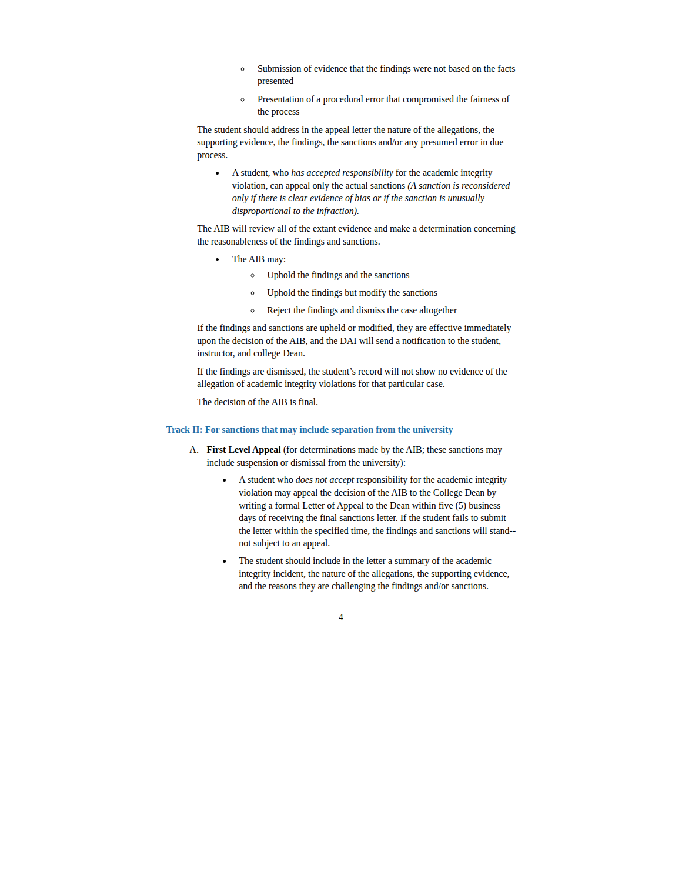Submission of evidence that the findings were not based on the facts presented
Presentation of a procedural error that compromised the fairness of the process
The student should address in the appeal letter the nature of the allegations, the supporting evidence, the findings, the sanctions and/or any presumed error in due process.
A student, who has accepted responsibility for the academic integrity violation, can appeal only the actual sanctions (A sanction is reconsidered only if there is clear evidence of bias or if the sanction is unusually disproportional to the infraction).
The AIB will review all of the extant evidence and make a determination concerning the reasonableness of the findings and sanctions.
The AIB may:
Uphold the findings and the sanctions
Uphold the findings but modify the sanctions
Reject the findings and dismiss the case altogether
If the findings and sanctions are upheld or modified, they are effective immediately upon the decision of the AIB, and the DAI will send a notification to the student, instructor, and college Dean.
If the findings are dismissed, the student’s record will not show no evidence of the allegation of academic integrity violations for that particular case.
The decision of the AIB is final.
Track II: For sanctions that may include separation from the university
First Level Appeal (for determinations made by the AIB; these sanctions may include suspension or dismissal from the university):
A student who does not accept responsibility for the academic integrity violation may appeal the decision of the AIB to the College Dean by writing a formal Letter of Appeal to the Dean within five (5) business days of receiving the final sanctions letter. If the student fails to submit the letter within the specified time, the findings and sanctions will stand--not subject to an appeal.
The student should include in the letter a summary of the academic integrity incident, the nature of the allegations, the supporting evidence, and the reasons they are challenging the findings and/or sanctions.
4